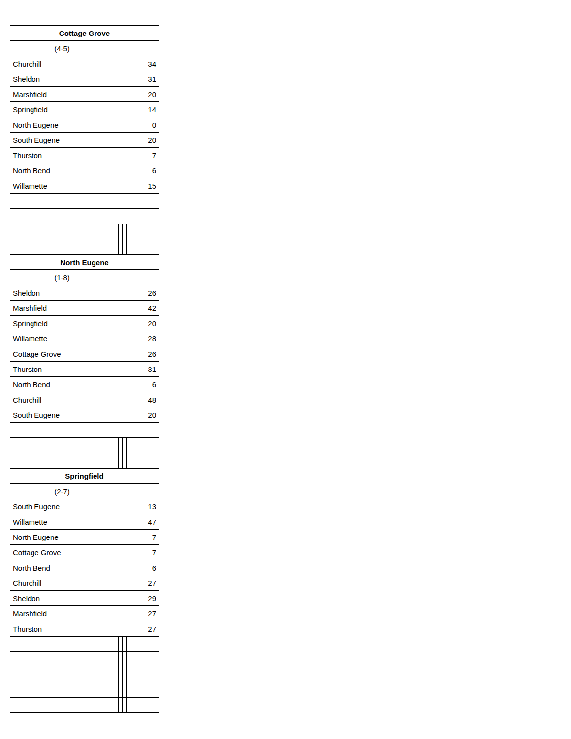| Cottage Grove |
| (4-5) | |
| Churchill | 34 |
| Sheldon | 31 |
| Marshfield | 20 |
| Springfield | 14 |
| North Eugene | 0 |
| South Eugene | 20 |
| Thurston | 7 |
| North Bend | 6 |
| Willamette | 15 |
| North Eugene |
| (1-8) | |
| Sheldon | 26 |
| Marshfield | 42 |
| Springfield | 20 |
| Willamette | 28 |
| Cottage Grove | 26 |
| Thurston | 31 |
| North Bend | 6 |
| Churchill | 48 |
| South Eugene | 20 |
| Springfield |
| (2-7) | |
| South Eugene | 13 |
| Willamette | 47 |
| North Eugene | 7 |
| Cottage Grove | 7 |
| North Bend | 6 |
| Churchill | 27 |
| Sheldon | 29 |
| Marshfield | 27 |
| Thurston | 27 |